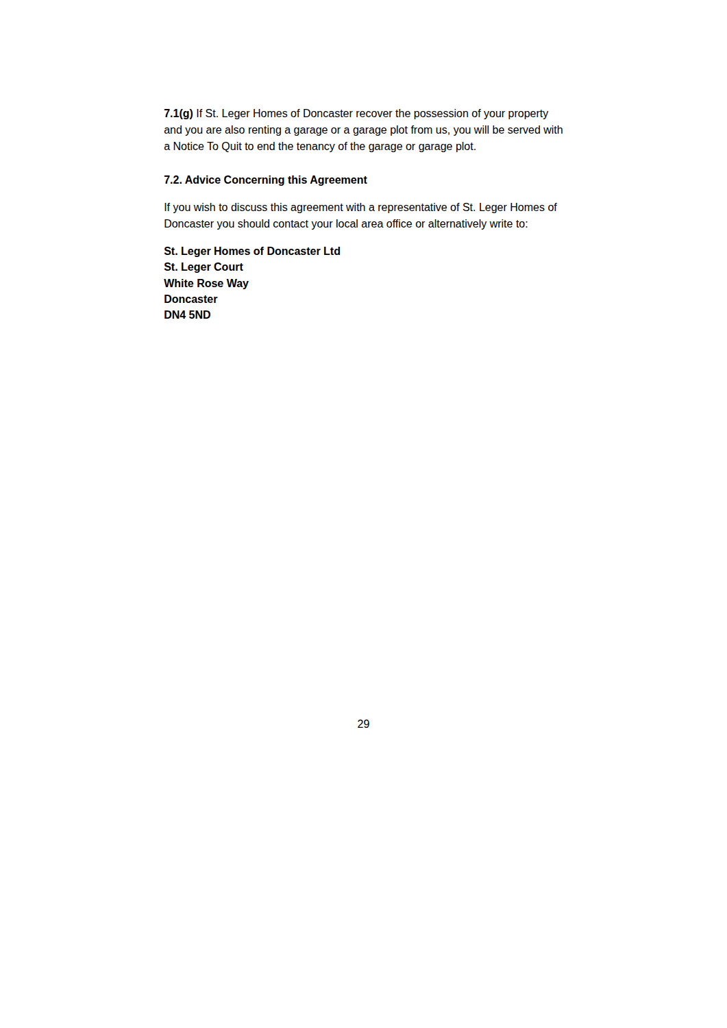7.1(g) If St. Leger Homes of Doncaster recover the possession of your property and you are also renting a garage or a garage plot from us, you will be served with a Notice To Quit to end the tenancy of the garage or garage plot.
7.2. Advice Concerning this Agreement
If you wish to discuss this agreement with a representative of St. Leger Homes of Doncaster you should contact your local area office or alternatively write to:
St. Leger Homes of Doncaster Ltd
St. Leger Court
White Rose Way
Doncaster
DN4 5ND
29